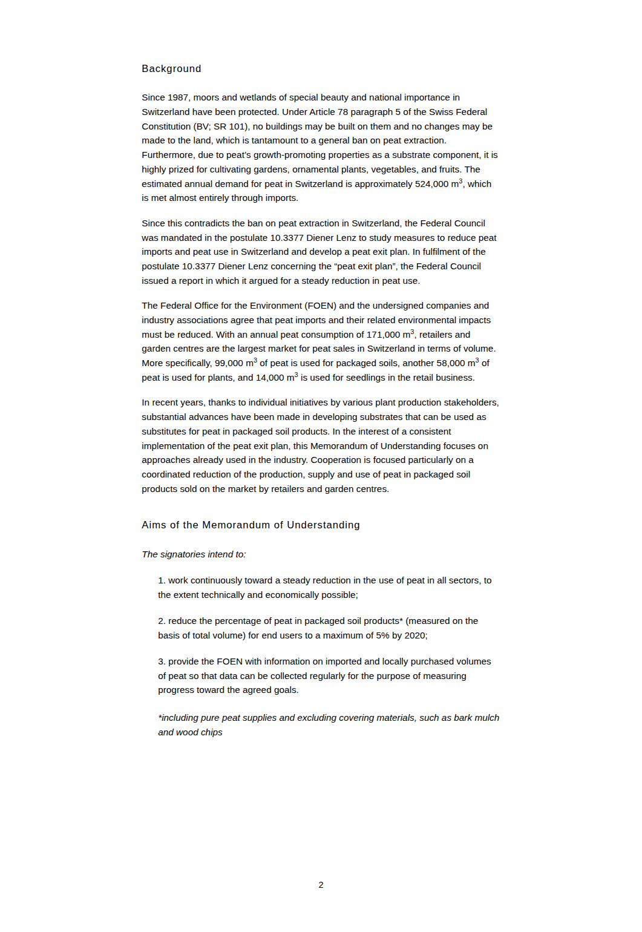Background
Since 1987, moors and wetlands of special beauty and national importance in Switzerland have been protected. Under Article 78 paragraph 5 of the Swiss Federal Constitution (BV; SR 101), no buildings may be built on them and no changes may be made to the land, which is tantamount to a general ban on peat extraction. Furthermore, due to peat’s growth-promoting properties as a substrate component, it is highly prized for cultivating gardens, ornamental plants, vegetables, and fruits. The estimated annual demand for peat in Switzerland is approximately 524,000 m3, which is met almost entirely through imports.
Since this contradicts the ban on peat extraction in Switzerland, the Federal Council was mandated in the postulate 10.3377 Diener Lenz to study measures to reduce peat imports and peat use in Switzerland and develop a peat exit plan. In fulfilment of the postulate 10.3377 Diener Lenz concerning the “peat exit plan”, the Federal Council issued a report in which it argued for a steady reduction in peat use.
The Federal Office for the Environment (FOEN) and the undersigned companies and industry associations agree that peat imports and their related environmental impacts must be reduced. With an annual peat consumption of 171,000 m3, retailers and garden centres are the largest market for peat sales in Switzerland in terms of volume. More specifically, 99,000 m3 of peat is used for packaged soils, another 58,000 m3 of peat is used for plants, and 14,000 m3 is used for seedlings in the retail business.
In recent years, thanks to individual initiatives by various plant production stakeholders, substantial advances have been made in developing substrates that can be used as substitutes for peat in packaged soil products. In the interest of a consistent implementation of the peat exit plan, this Memorandum of Understanding focuses on approaches already used in the industry. Cooperation is focused particularly on a coordinated reduction of the production, supply and use of peat in packaged soil products sold on the market by retailers and garden centres.
Aims of the Memorandum of Understanding
The signatories intend to:
1. work continuously toward a steady reduction in the use of peat in all sectors, to the extent technically and economically possible;
2. reduce the percentage of peat in packaged soil products* (measured on the basis of total volume) for end users to a maximum of 5% by 2020;
3. provide the FOEN with information on imported and locally purchased volumes of peat so that data can be collected regularly for the purpose of measuring progress toward the agreed goals.
*including pure peat supplies and excluding covering materials, such as bark mulch and wood chips
2